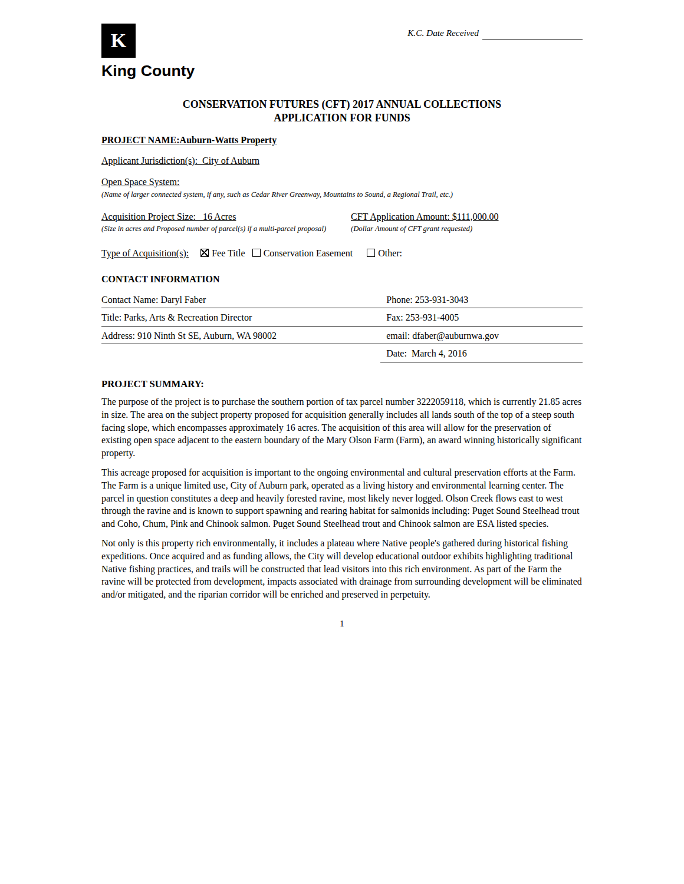K
King County
K.C. Date Received
CONSERVATION FUTURES (CFT) 2017 ANNUAL COLLECTIONS APPLICATION FOR FUNDS
PROJECT NAME: Auburn-Watts Property
Applicant Jurisdiction(s): City of Auburn
Open Space System:
(Name of larger connected system, if any, such as Cedar River Greenway, Mountains to Sound, a Regional Trail, etc.)
Acquisition Project Size: 16 Acres
(Size in acres and Proposed number of parcel(s) if a multi-parcel proposal)
CFT Application Amount: $111,000.00
(Dollar Amount of CFT grant requested)
Type of Acquisition(s): Fee Title Conservation Easement Other:
CONTACT INFORMATION
| Contact Name: Daryl Faber | Phone: 253-931-3043 |
| Title: Parks, Arts & Recreation Director | Fax: 253-931-4005 |
| Address: 910 Ninth St SE, Auburn, WA 98002 | email: dfaber@auburnwa.gov |
| | Date: March 4, 2016 |
PROJECT SUMMARY:
The purpose of the project is to purchase the southern portion of tax parcel number 3222059118, which is currently 21.85 acres in size. The area on the subject property proposed for acquisition generally includes all lands south of the top of a steep south facing slope, which encompasses approximately 16 acres. The acquisition of this area will allow for the preservation of existing open space adjacent to the eastern boundary of the Mary Olson Farm (Farm), an award winning historically significant property.
This acreage proposed for acquisition is important to the ongoing environmental and cultural preservation efforts at the Farm. The Farm is a unique limited use, City of Auburn park, operated as a living history and environmental learning center. The parcel in question constitutes a deep and heavily forested ravine, most likely never logged. Olson Creek flows east to west through the ravine and is known to support spawning and rearing habitat for salmonids including: Puget Sound Steelhead trout and Coho, Chum, Pink and Chinook salmon. Puget Sound Steelhead trout and Chinook salmon are ESA listed species.
Not only is this property rich environmentally, it includes a plateau where Native people's gathered during historical fishing expeditions. Once acquired and as funding allows, the City will develop educational outdoor exhibits highlighting traditional Native fishing practices, and trails will be constructed that lead visitors into this rich environment. As part of the Farm the ravine will be protected from development, impacts associated with drainage from surrounding development will be eliminated and/or mitigated, and the riparian corridor will be enriched and preserved in perpetuity.
1